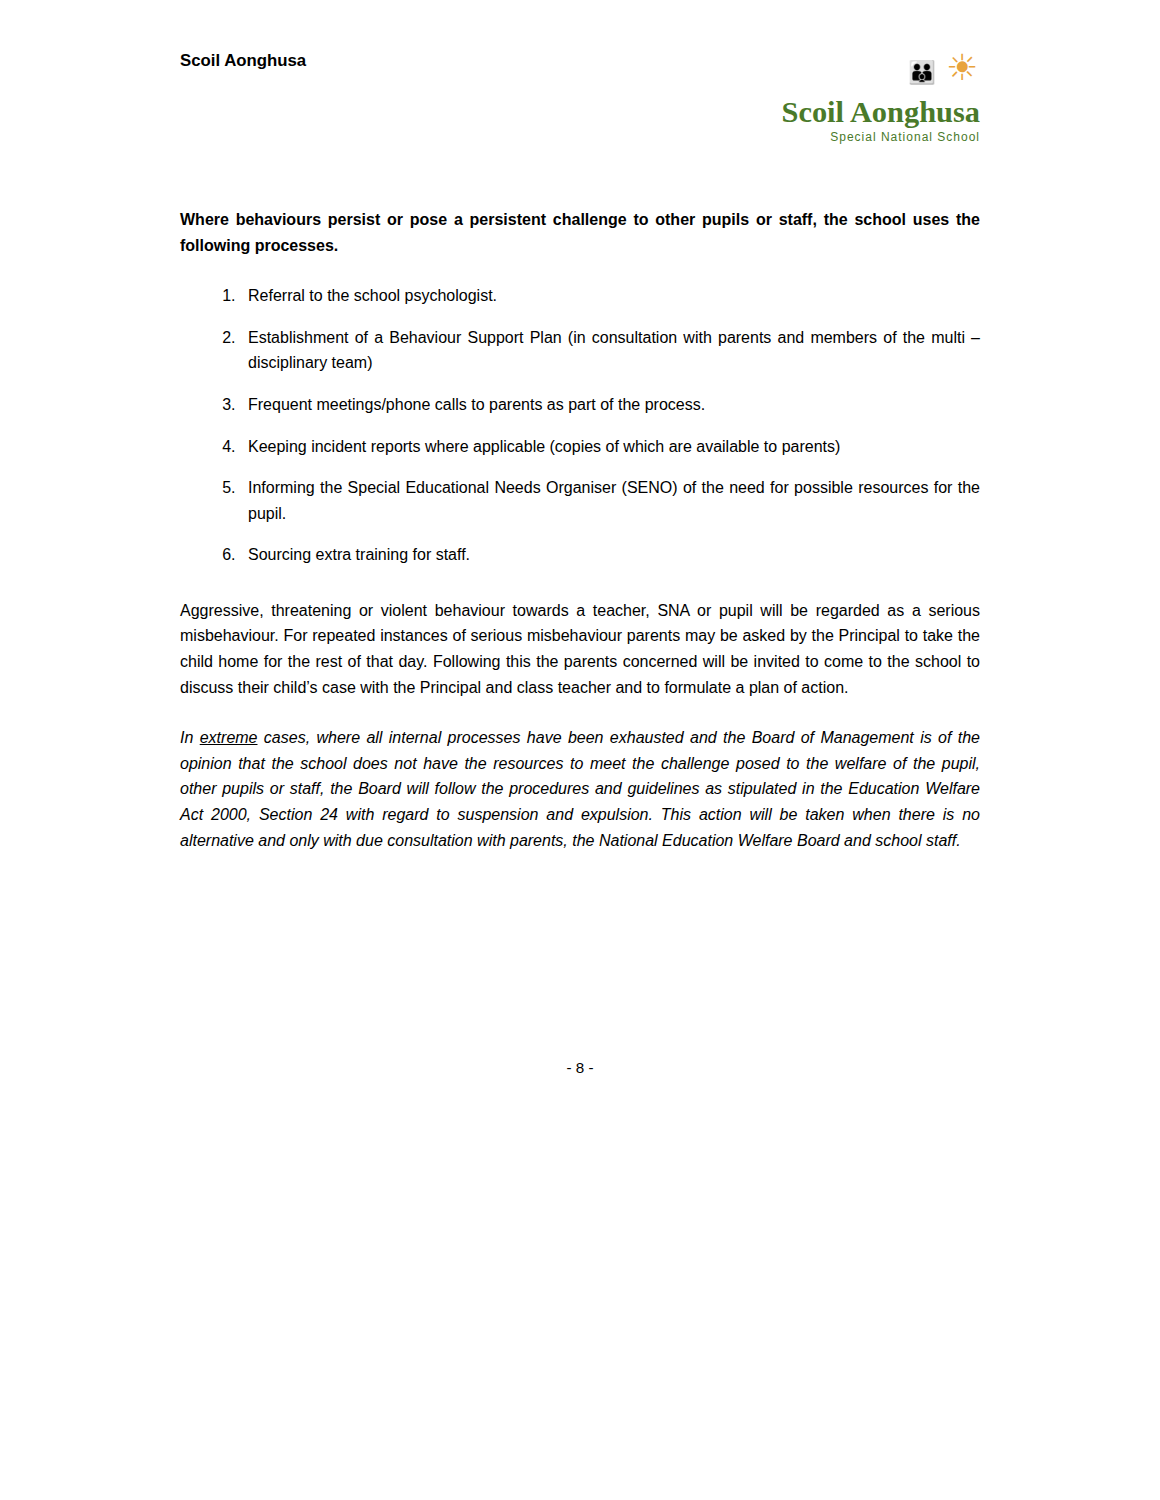Scoil Aonghusa
👪 ☀
Scoil Aonghusa
Special National School
Where behaviours persist or pose a persistent challenge to other pupils or staff, the school uses the following processes.
Referral to the school psychologist.
Establishment of a Behaviour Support Plan (in consultation with parents and members of the multi – disciplinary team)
Frequent meetings/phone calls to parents as part of the process.
Keeping incident reports where applicable (copies of which are available to parents)
Informing the Special Educational Needs Organiser (SENO) of the need for possible resources for the pupil.
Sourcing extra training for staff.
Aggressive, threatening or violent behaviour towards a teacher, SNA or pupil will be regarded as a serious misbehaviour. For repeated instances of serious misbehaviour parents may be asked by the Principal to take the child home for the rest of that day. Following this the parents concerned will be invited to come to the school to discuss their child’s case with the Principal and class teacher and to formulate a plan of action.
In extreme cases, where all internal processes have been exhausted and the Board of Management is of the opinion that the school does not have the resources to meet the challenge posed to the welfare of the pupil, other pupils or staff, the Board will follow the procedures and guidelines as stipulated in the Education Welfare Act 2000, Section 24 with regard to suspension and expulsion. This action will be taken when there is no alternative and only with due consultation with parents, the National Education Welfare Board and school staff.
- 8 -